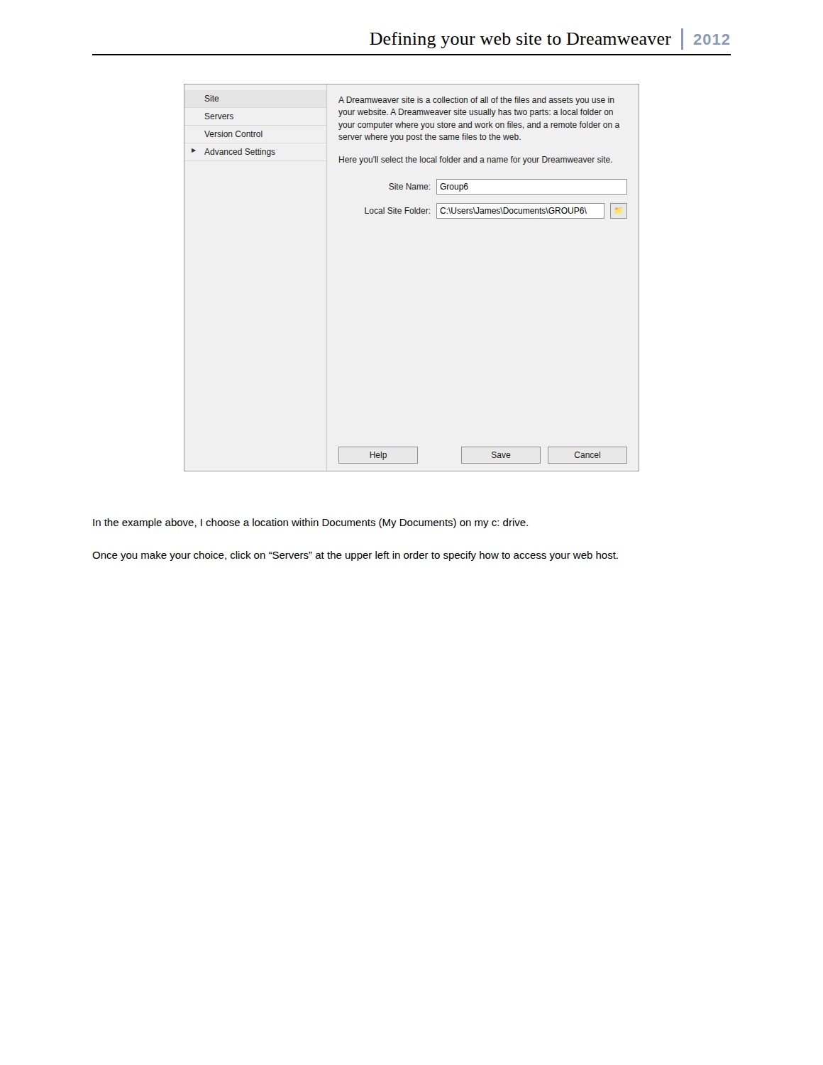Defining your web site to Dreamweaver
2012
Site
Servers
Version Control
Advanced Settings
A Dreamweaver site is a collection of all of the files and assets you use in your website. A Dreamweaver site usually has two parts: a local folder on your computer where you store and work on files, and a remote folder on a server where you post the same files to the web.
Here you'll select the local folder and a name for your Dreamweaver site.
Site Name:
Local Site Folder: 📁
Help Save Cancel
In the example above, I choose a location within Documents (My Documents) on my c: drive.
Once you make your choice, click on “Servers” at the upper left in order to specify how to access your web host.